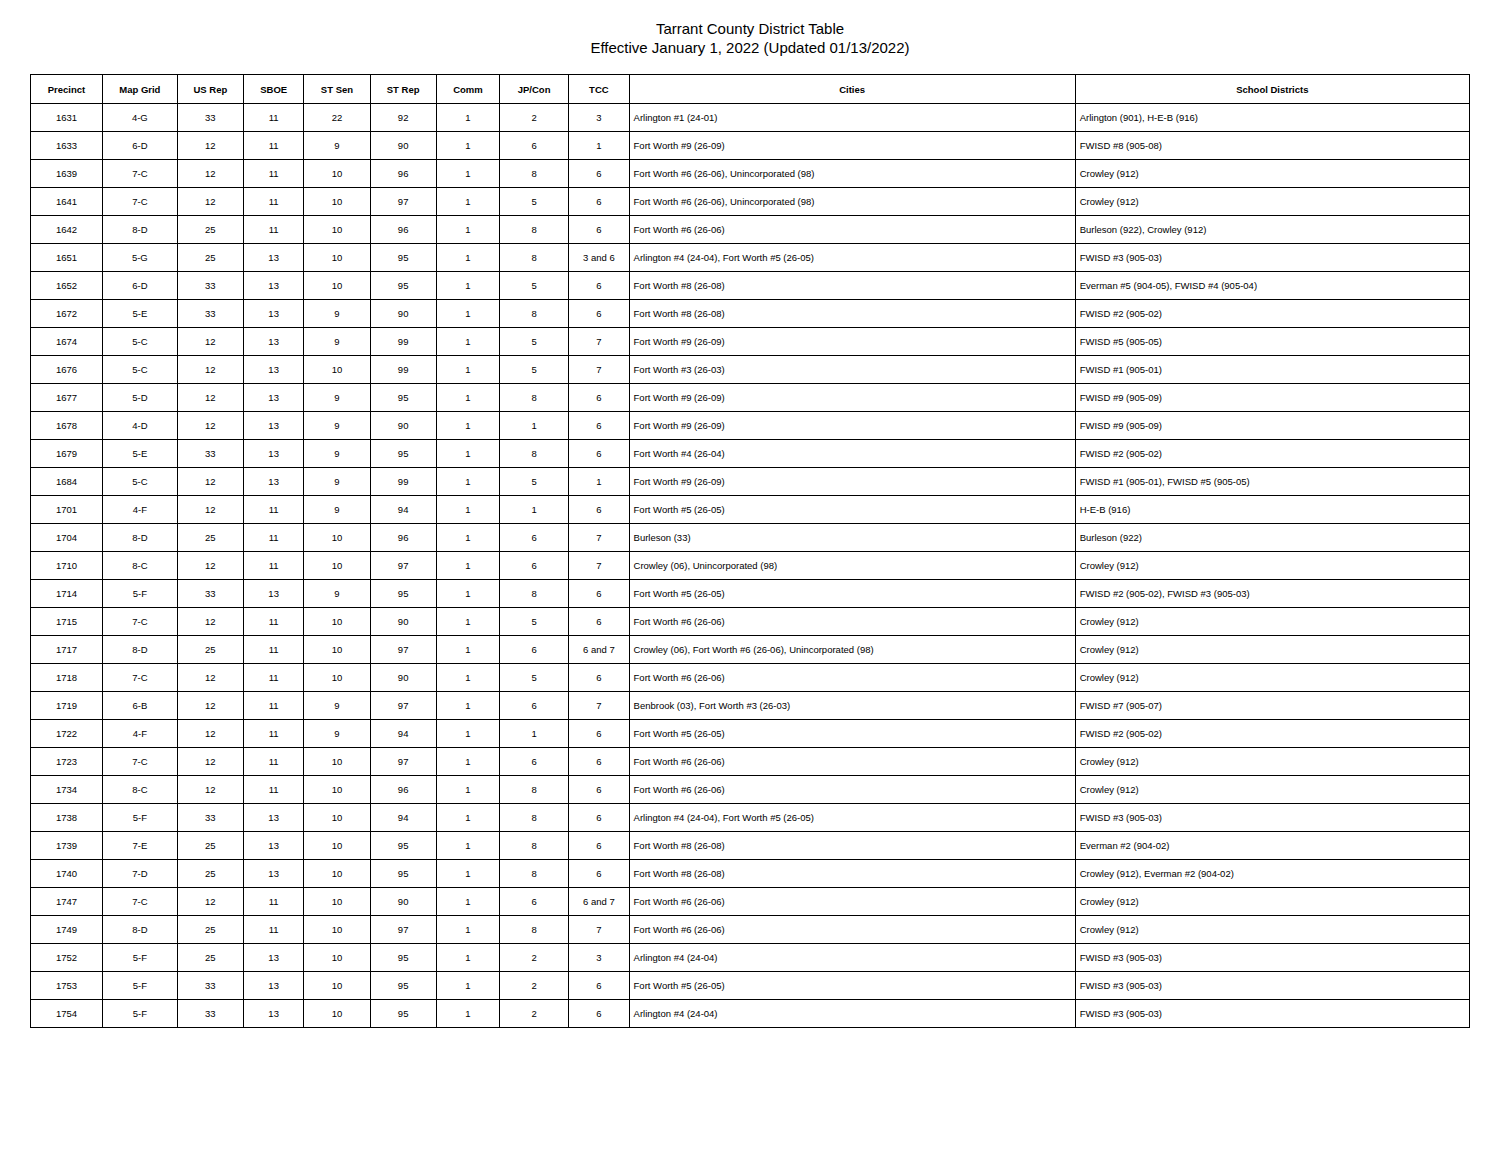Tarrant County District Table
Effective January 1, 2022 (Updated 01/13/2022)
| Precinct | Map Grid | US Rep | SBOE | ST Sen | ST Rep | Comm | JP/Con | TCC | Cities | School Districts |
| --- | --- | --- | --- | --- | --- | --- | --- | --- | --- | --- |
| 1631 | 4-G | 33 | 11 | 22 | 92 | 1 | 2 | 3 | Arlington #1 (24-01) | Arlington (901), H-E-B (916) |
| 1633 | 6-D | 12 | 11 | 9 | 90 | 1 | 6 | 1 | Fort Worth #9 (26-09) | FWISD #8 (905-08) |
| 1639 | 7-C | 12 | 11 | 10 | 96 | 1 | 8 | 6 | Fort Worth #6 (26-06), Unincorporated (98) | Crowley (912) |
| 1641 | 7-C | 12 | 11 | 10 | 97 | 1 | 5 | 6 | Fort Worth #6 (26-06), Unincorporated (98) | Crowley (912) |
| 1642 | 8-D | 25 | 11 | 10 | 96 | 1 | 8 | 6 | Fort Worth #6 (26-06) | Burleson (922), Crowley (912) |
| 1651 | 5-G | 25 | 13 | 10 | 95 | 1 | 8 | 3 and 6 | Arlington #4 (24-04), Fort Worth #5 (26-05) | FWISD #3 (905-03) |
| 1652 | 6-D | 33 | 13 | 10 | 95 | 1 | 5 | 6 | Fort Worth #8 (26-08) | Everman #5 (904-05), FWISD #4 (905-04) |
| 1672 | 5-E | 33 | 13 | 9 | 90 | 1 | 8 | 6 | Fort Worth #8 (26-08) | FWISD #2 (905-02) |
| 1674 | 5-C | 12 | 13 | 9 | 99 | 1 | 5 | 7 | Fort Worth #9 (26-09) | FWISD #5 (905-05) |
| 1676 | 5-C | 12 | 13 | 10 | 99 | 1 | 5 | 7 | Fort Worth #3 (26-03) | FWISD #1 (905-01) |
| 1677 | 5-D | 12 | 13 | 9 | 95 | 1 | 8 | 6 | Fort Worth #9 (26-09) | FWISD #9 (905-09) |
| 1678 | 4-D | 12 | 13 | 9 | 90 | 1 | 1 | 6 | Fort Worth #9 (26-09) | FWISD #9 (905-09) |
| 1679 | 5-E | 33 | 13 | 9 | 95 | 1 | 8 | 6 | Fort Worth #4 (26-04) | FWISD #2 (905-02) |
| 1684 | 5-C | 12 | 13 | 9 | 99 | 1 | 5 | 1 | Fort Worth #9 (26-09) | FWISD #1 (905-01), FWISD #5 (905-05) |
| 1701 | 4-F | 12 | 11 | 9 | 94 | 1 | 1 | 6 | Fort Worth #5 (26-05) | H-E-B (916) |
| 1704 | 8-D | 25 | 11 | 10 | 96 | 1 | 6 | 7 | Burleson (33) | Burleson (922) |
| 1710 | 8-C | 12 | 11 | 10 | 97 | 1 | 6 | 7 | Crowley (06), Unincorporated (98) | Crowley (912) |
| 1714 | 5-F | 33 | 13 | 9 | 95 | 1 | 8 | 6 | Fort Worth #5 (26-05) | FWISD #2 (905-02), FWISD #3 (905-03) |
| 1715 | 7-C | 12 | 11 | 10 | 90 | 1 | 5 | 6 | Fort Worth #6 (26-06) | Crowley (912) |
| 1717 | 8-D | 25 | 11 | 10 | 97 | 1 | 6 | 6 and 7 | Crowley (06), Fort Worth #6 (26-06), Unincorporated (98) | Crowley (912) |
| 1718 | 7-C | 12 | 11 | 10 | 90 | 1 | 5 | 6 | Fort Worth #6 (26-06) | Crowley (912) |
| 1719 | 6-B | 12 | 11 | 9 | 97 | 1 | 6 | 7 | Benbrook (03), Fort Worth #3 (26-03) | FWISD #7 (905-07) |
| 1722 | 4-F | 12 | 11 | 9 | 94 | 1 | 1 | 6 | Fort Worth #5 (26-05) | FWISD #2 (905-02) |
| 1723 | 7-C | 12 | 11 | 10 | 97 | 1 | 6 | 6 | Fort Worth #6 (26-06) | Crowley (912) |
| 1734 | 8-C | 12 | 11 | 10 | 96 | 1 | 8 | 6 | Fort Worth #6 (26-06) | Crowley (912) |
| 1738 | 5-F | 33 | 13 | 10 | 94 | 1 | 8 | 6 | Arlington #4 (24-04), Fort Worth #5 (26-05) | FWISD #3 (905-03) |
| 1739 | 7-E | 25 | 13 | 10 | 95 | 1 | 8 | 6 | Fort Worth #8 (26-08) | Everman #2 (904-02) |
| 1740 | 7-D | 25 | 13 | 10 | 95 | 1 | 8 | 6 | Fort Worth #8 (26-08) | Crowley (912), Everman #2 (904-02) |
| 1747 | 7-C | 12 | 11 | 10 | 90 | 1 | 6 | 6 and 7 | Fort Worth #6 (26-06) | Crowley (912) |
| 1749 | 8-D | 25 | 11 | 10 | 97 | 1 | 8 | 7 | Fort Worth #6 (26-06) | Crowley (912) |
| 1752 | 5-F | 25 | 13 | 10 | 95 | 1 | 2 | 3 | Arlington #4 (24-04) | FWISD #3 (905-03) |
| 1753 | 5-F | 33 | 13 | 10 | 95 | 1 | 2 | 6 | Fort Worth #5 (26-05) | FWISD #3 (905-03) |
| 1754 | 5-F | 33 | 13 | 10 | 95 | 1 | 2 | 6 | Arlington #4 (24-04) | FWISD #3 (905-03) |